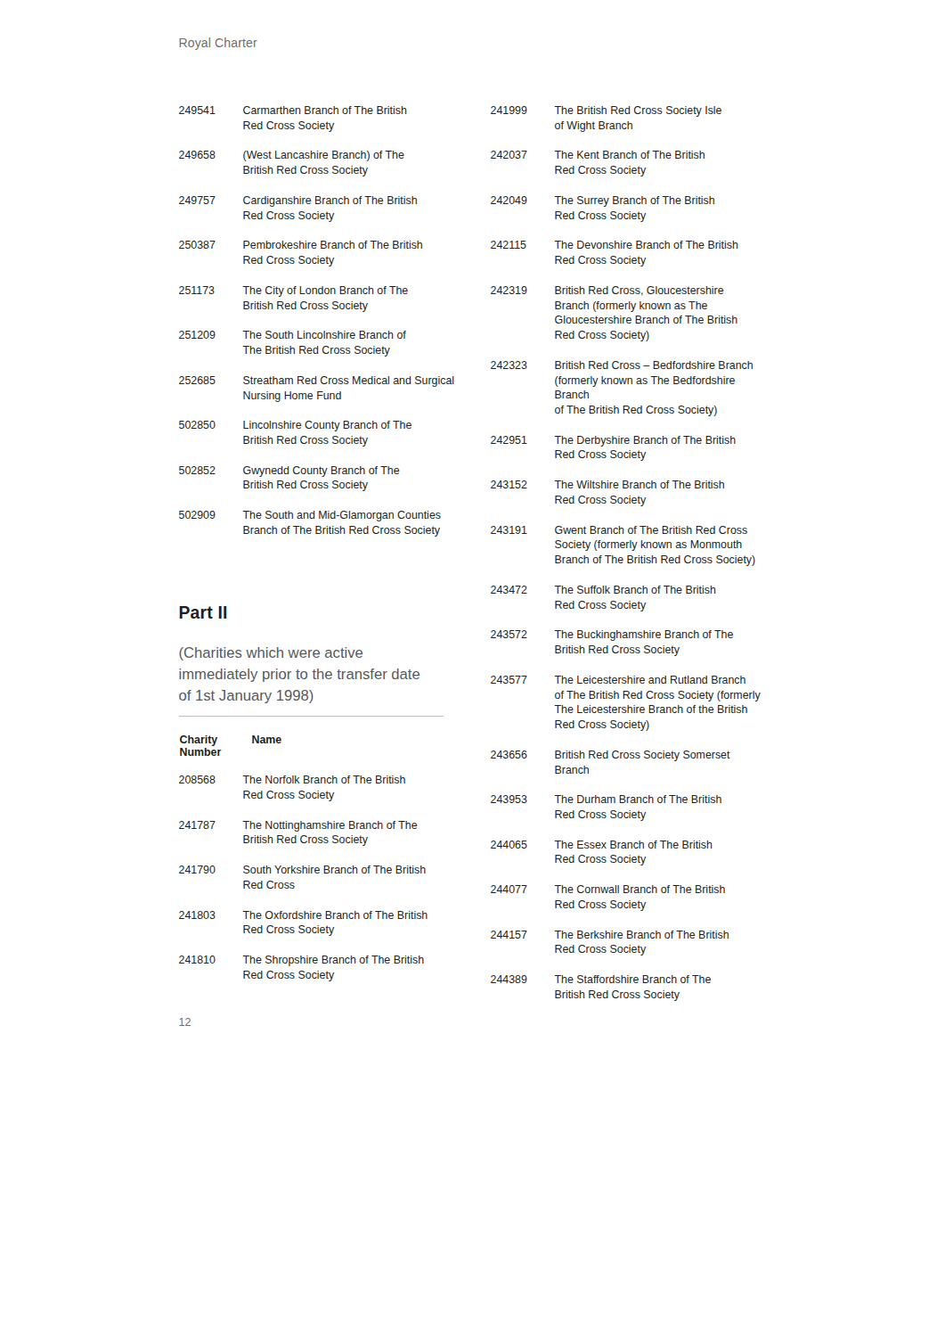Royal Charter
| 249541 | Carmarthen Branch of The British Red Cross Society |
| 249658 | (West Lancashire Branch) of The British Red Cross Society |
| 249757 | Cardiganshire Branch of The British Red Cross Society |
| 250387 | Pembrokeshire Branch of The British Red Cross Society |
| 251173 | The City of London Branch of The British Red Cross Society |
| 251209 | The South Lincolnshire Branch of The British Red Cross Society |
| 252685 | Streatham Red Cross Medical and Surgical Nursing Home Fund |
| 502850 | Lincolnshire County Branch of The British Red Cross Society |
| 502852 | Gwynedd County Branch of The British Red Cross Society |
| 502909 | The South and Mid-Glamorgan Counties Branch of The British Red Cross Society |
Part II
(Charities which were active
immediately prior to the transfer date
of 1st January 1998)
| Charity Number | Name |
| 208568 | The Norfolk Branch of The British Red Cross Society |
| 241787 | The Nottinghamshire Branch of The British Red Cross Society |
| 241790 | South Yorkshire Branch of The British Red Cross |
| 241803 | The Oxfordshire Branch of The British Red Cross Society |
| 241810 | The Shropshire Branch of The British Red Cross Society |
| 241999 | The British Red Cross Society Isle of Wight Branch |
| 242037 | The Kent Branch of The British Red Cross Society |
| 242049 | The Surrey Branch of The British Red Cross Society |
| 242115 | The Devonshire Branch of The British Red Cross Society |
| 242319 | British Red Cross, Gloucestershire Branch (formerly known as The Gloucestershire Branch of The British Red Cross Society) |
| 242323 | British Red Cross – Bedfordshire Branch (formerly known as The Bedfordshire Branch of The British Red Cross Society) |
| 242951 | The Derbyshire Branch of The British Red Cross Society |
| 243152 | The Wiltshire Branch of The British Red Cross Society |
| 243191 | Gwent Branch of The British Red Cross Society (formerly known as Monmouth Branch of The British Red Cross Society) |
| 243472 | The Suffolk Branch of The British Red Cross Society |
| 243572 | The Buckinghamshire Branch of The British Red Cross Society |
| 243577 | The Leicestershire and Rutland Branch of The British Red Cross Society (formerly The Leicestershire Branch of the British Red Cross Society) |
| 243656 | British Red Cross Society Somerset Branch |
| 243953 | The Durham Branch of The British Red Cross Society |
| 244065 | The Essex Branch of The British Red Cross Society |
| 244077 | The Cornwall Branch of The British Red Cross Society |
| 244157 | The Berkshire Branch of The British Red Cross Society |
| 244389 | The Staffordshire Branch of The British Red Cross Society |
12